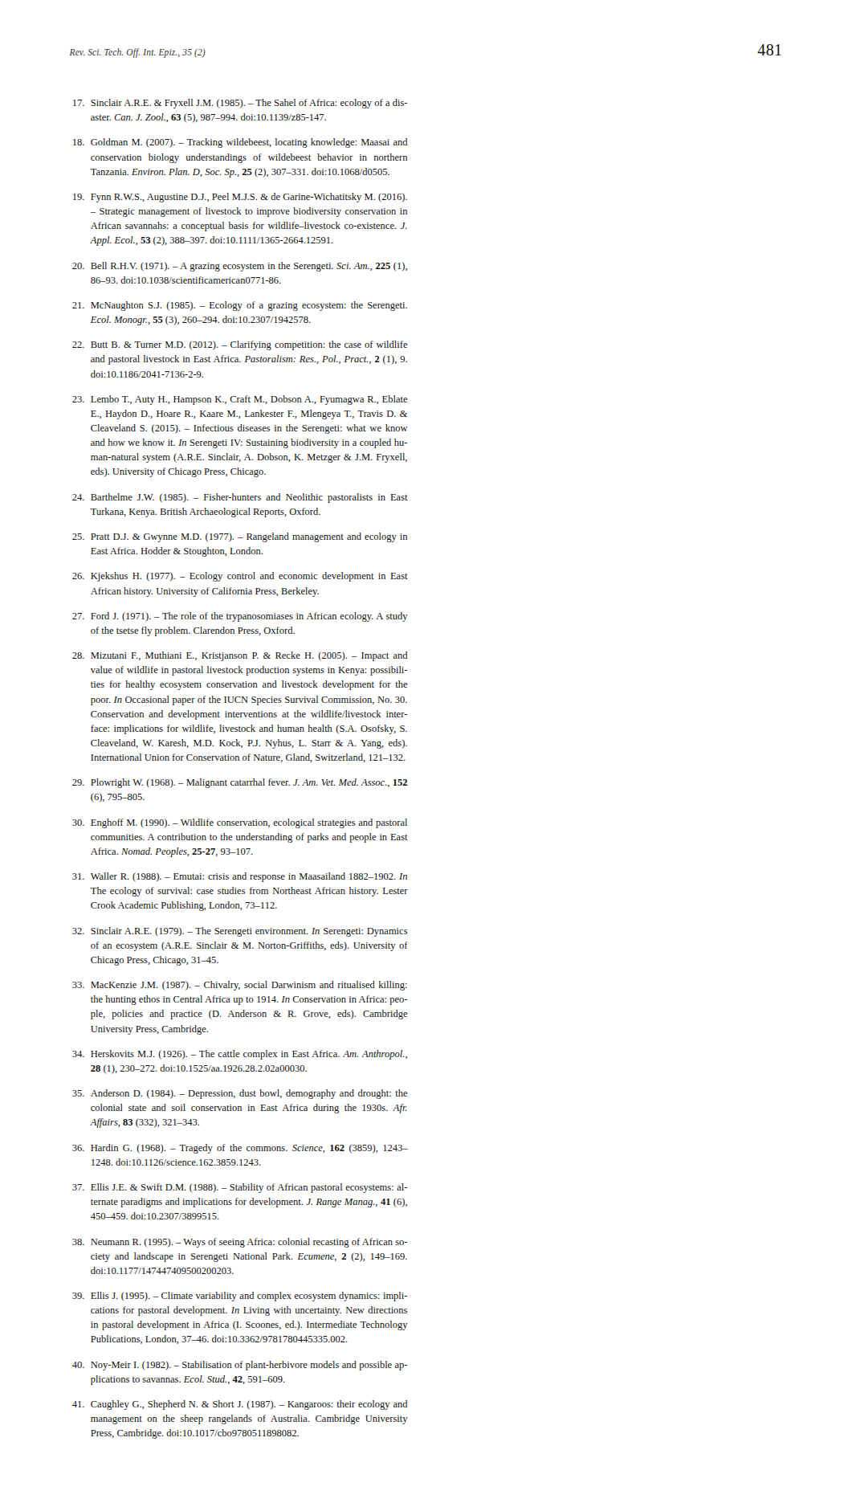Rev. Sci. Tech. Off. Int. Epiz., 35 (2)
481
Sinclair A.R.E. & Fryxell J.M. (1985). – The Sahel of Africa: ecology of a disaster. Can. J. Zool., 63 (5), 987–994. doi:10.1139/z85-147.
Goldman M. (2007). – Tracking wildebeest, locating knowledge: Maasai and conservation biology understandings of wildebeest behavior in northern Tanzania. Environ. Plan. D, Soc. Sp., 25 (2), 307–331. doi:10.1068/d0505.
Fynn R.W.S., Augustine D.J., Peel M.J.S. & de Garine-Wichatitsky M. (2016). – Strategic management of livestock to improve biodiversity conservation in African savannahs: a conceptual basis for wildlife–livestock co-existence. J. Appl. Ecol., 53 (2), 388–397. doi:10.1111/1365-2664.12591.
Bell R.H.V. (1971). – A grazing ecosystem in the Serengeti. Sci. Am., 225 (1), 86–93. doi:10.1038/scientificamerican0771-86.
McNaughton S.J. (1985). – Ecology of a grazing ecosystem: the Serengeti. Ecol. Monogr., 55 (3), 260–294. doi:10.2307/1942578.
Butt B. & Turner M.D. (2012). – Clarifying competition: the case of wildlife and pastoral livestock in East Africa. Pastoralism: Res., Pol., Pract., 2 (1), 9. doi:10.1186/2041-7136-2-9.
Lembo T., Auty H., Hampson K., Craft M., Dobson A., Fyumagwa R., Eblate E., Haydon D., Hoare R., Kaare M., Lankester F., Mlengeya T., Travis D. & Cleaveland S. (2015). – Infectious diseases in the Serengeti: what we know and how we know it. In Serengeti IV: Sustaining biodiversity in a coupled human-natural system (A.R.E. Sinclair, A. Dobson, K. Metzger & J.M. Fryxell, eds). University of Chicago Press, Chicago.
Barthelme J.W. (1985). – Fisher-hunters and Neolithic pastoralists in East Turkana, Kenya. British Archaeological Reports, Oxford.
Pratt D.J. & Gwynne M.D. (1977). – Rangeland management and ecology in East Africa. Hodder & Stoughton, London.
Kjekshus H. (1977). – Ecology control and economic development in East African history. University of California Press, Berkeley.
Ford J. (1971). – The role of the trypanosomiases in African ecology. A study of the tsetse fly problem. Clarendon Press, Oxford.
Mizutani F., Muthiani E., Kristjanson P. & Recke H. (2005). – Impact and value of wildlife in pastoral livestock production systems in Kenya: possibilities for healthy ecosystem conservation and livestock development for the poor. In Occasional paper of the IUCN Species Survival Commission, No. 30. Conservation and development interventions at the wildlife/livestock interface: implications for wildlife, livestock and human health (S.A. Osofsky, S. Cleaveland, W. Karesh, M.D. Kock, P.J. Nyhus, L. Starr & A. Yang, eds). International Union for Conservation of Nature, Gland, Switzerland, 121–132.
Plowright W. (1968). – Malignant catarrhal fever. J. Am. Vet. Med. Assoc., 152 (6), 795–805.
Enghoff M. (1990). – Wildlife conservation, ecological strategies and pastoral communities. A contribution to the understanding of parks and people in East Africa. Nomad. Peoples, 25-27, 93–107.
Waller R. (1988). – Emutai: crisis and response in Maasailand 1882–1902. In The ecology of survival: case studies from Northeast African history. Lester Crook Academic Publishing, London, 73–112.
Sinclair A.R.E. (1979). – The Serengeti environment. In Serengeti: Dynamics of an ecosystem (A.R.E. Sinclair & M. Norton-Griffiths, eds). University of Chicago Press, Chicago, 31–45.
MacKenzie J.M. (1987). – Chivalry, social Darwinism and ritualised killing: the hunting ethos in Central Africa up to 1914. In Conservation in Africa: people, policies and practice (D. Anderson & R. Grove, eds). Cambridge University Press, Cambridge.
Herskovits M.J. (1926). – The cattle complex in East Africa. Am. Anthropol., 28 (1), 230–272. doi:10.1525/aa.1926.28.2.02a00030.
Anderson D. (1984). – Depression, dust bowl, demography and drought: the colonial state and soil conservation in East Africa during the 1930s. Afr. Affairs, 83 (332), 321–343.
Hardin G. (1968). – Tragedy of the commons. Science, 162 (3859), 1243–1248. doi:10.1126/science.162.3859.1243.
Ellis J.E. & Swift D.M. (1988). – Stability of African pastoral ecosystems: alternate paradigms and implications for development. J. Range Manag., 41 (6), 450–459. doi:10.2307/3899515.
Neumann R. (1995). – Ways of seeing Africa: colonial recasting of African society and landscape in Serengeti National Park. Ecumene, 2 (2), 149–169. doi:10.1177/147447409500200203.
Ellis J. (1995). – Climate variability and complex ecosystem dynamics: implications for pastoral development. In Living with uncertainty. New directions in pastoral development in Africa (I. Scoones, ed.). Intermediate Technology Publications, London, 37–46. doi:10.3362/9781780445335.002.
Noy-Meir I. (1982). – Stabilisation of plant-herbivore models and possible applications to savannas. Ecol. Stud., 42, 591–609.
Caughley G., Shepherd N. & Short J. (1987). – Kangaroos: their ecology and management on the sheep rangelands of Australia. Cambridge University Press, Cambridge. doi:10.1017/cbo9780511898082.